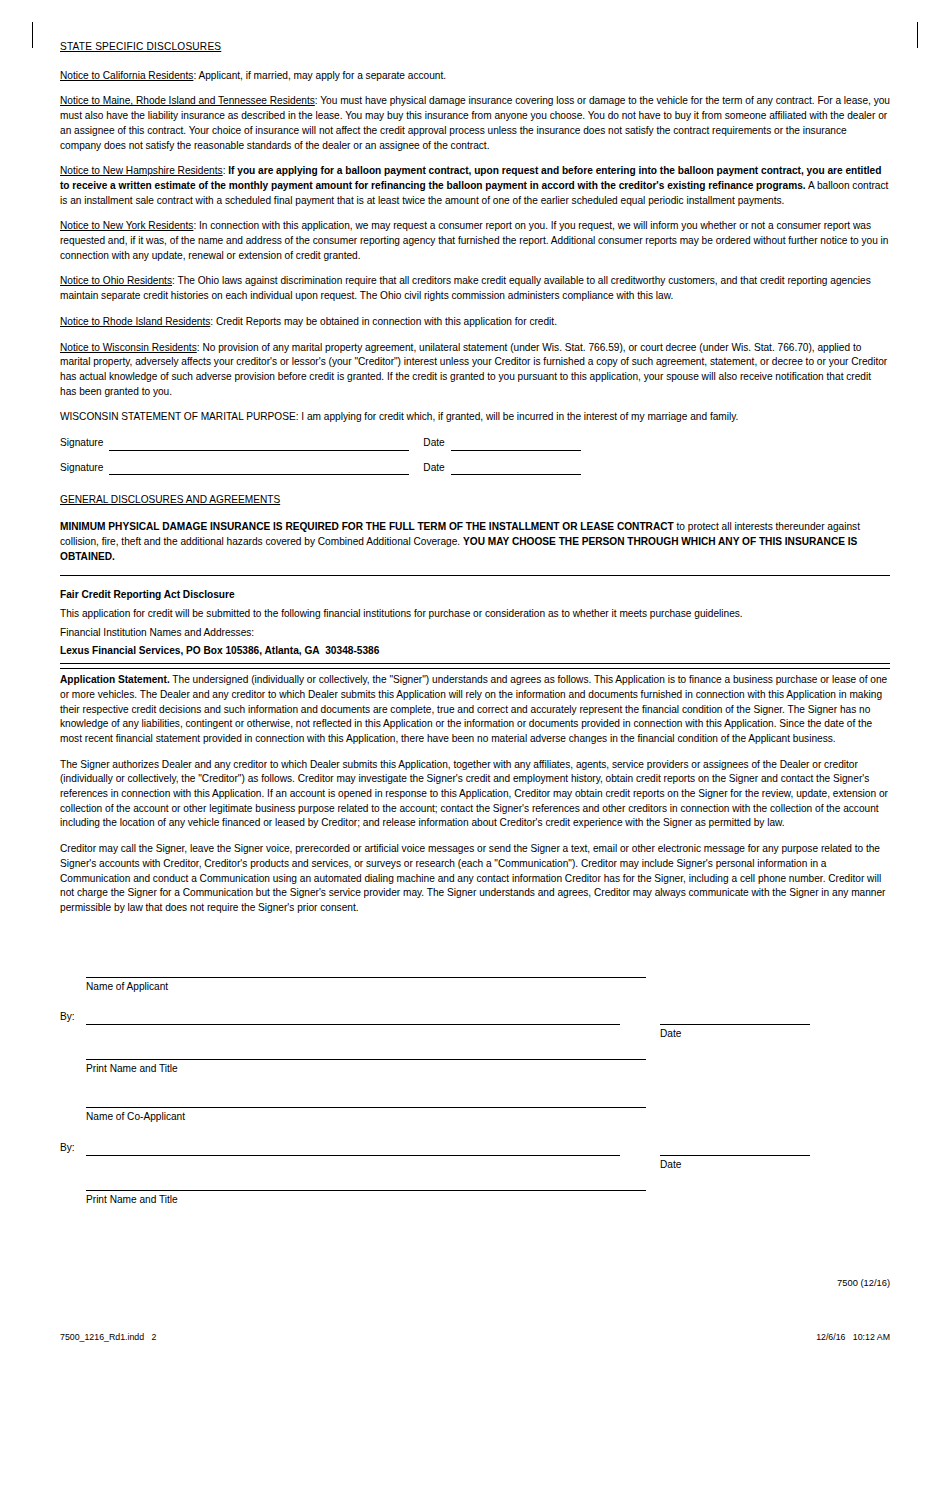STATE SPECIFIC DISCLOSURES
Notice to California Residents: Applicant, if married, may apply for a separate account.
Notice to Maine, Rhode Island and Tennessee Residents: You must have physical damage insurance covering loss or damage to the vehicle for the term of any contract. For a lease, you must also have the liability insurance as described in the lease. You may buy this insurance from anyone you choose. You do not have to buy it from someone affiliated with the dealer or an assignee of this contract. Your choice of insurance will not affect the credit approval process unless the insurance does not satisfy the contract requirements or the insurance company does not satisfy the reasonable standards of the dealer or an assignee of the contract.
Notice to New Hampshire Residents: If you are applying for a balloon payment contract, upon request and before entering into the balloon payment contract, you are entitled to receive a written estimate of the monthly payment amount for refinancing the balloon payment in accord with the creditor's existing refinance programs. A balloon contract is an installment sale contract with a scheduled final payment that is at least twice the amount of one of the earlier scheduled equal periodic installment payments.
Notice to New York Residents: In connection with this application, we may request a consumer report on you. If you request, we will inform you whether or not a consumer report was requested and, if it was, of the name and address of the consumer reporting agency that furnished the report. Additional consumer reports may be ordered without further notice to you in connection with any update, renewal or extension of credit granted.
Notice to Ohio Residents: The Ohio laws against discrimination require that all creditors make credit equally available to all creditworthy customers, and that credit reporting agencies maintain separate credit histories on each individual upon request. The Ohio civil rights commission administers compliance with this law.
Notice to Rhode Island Residents: Credit Reports may be obtained in connection with this application for credit.
Notice to Wisconsin Residents: No provision of any marital property agreement, unilateral statement (under Wis. Stat. 766.59), or court decree (under Wis. Stat. 766.70), applied to marital property, adversely affects your creditor's or lessor's (your "Creditor") interest unless your Creditor is furnished a copy of such agreement, statement, or decree to or your Creditor has actual knowledge of such adverse provision before credit is granted. If the credit is granted to you pursuant to this application, your spouse will also receive notification that credit has been granted to you.
WISCONSIN STATEMENT OF MARITAL PURPOSE: I am applying for credit which, if granted, will be incurred in the interest of my marriage and family.
Signature Date
Signature Date
GENERAL DISCLOSURES AND AGREEMENTS
MINIMUM PHYSICAL DAMAGE INSURANCE IS REQUIRED FOR THE FULL TERM OF THE INSTALLMENT OR LEASE CONTRACT to protect all interests thereunder against collision, fire, theft and the additional hazards covered by Combined Additional Coverage. YOU MAY CHOOSE THE PERSON THROUGH WHICH ANY OF THIS INSURANCE IS OBTAINED.
Fair Credit Reporting Act Disclosure
This application for credit will be submitted to the following financial institutions for purchase or consideration as to whether it meets purchase guidelines.
Financial Institution Names and Addresses:
Lexus Financial Services, PO Box 105386, Atlanta, GA 30348-5386
Application Statement. The undersigned (individually or collectively, the "Signer") understands and agrees as follows. This Application is to finance a business purchase or lease of one or more vehicles. The Dealer and any creditor to which Dealer submits this Application will rely on the information and documents furnished in connection with this Application in making their respective credit decisions and such information and documents are complete, true and correct and accurately represent the financial condition of the Signer. The Signer has no knowledge of any liabilities, contingent or otherwise, not reflected in this Application or the information or documents provided in connection with this Application. Since the date of the most recent financial statement provided in connection with this Application, there have been no material adverse changes in the financial condition of the Applicant business.
The Signer authorizes Dealer and any creditor to which Dealer submits this Application, together with any affiliates, agents, service providers or assignees of the Dealer or creditor (individually or collectively, the "Creditor") as follows. Creditor may investigate the Signer's credit and employment history, obtain credit reports on the Signer and contact the Signer's references in connection with this Application. If an account is opened in response to this Application, Creditor may obtain credit reports on the Signer for the review, update, extension or collection of the account or other legitimate business purpose related to the account; contact the Signer's references and other creditors in connection with the collection of the account including the location of any vehicle financed or leased by Creditor; and release information about Creditor's credit experience with the Signer as permitted by law.
Creditor may call the Signer, leave the Signer voice, prerecorded or artificial voice messages or send the Signer a text, email or other electronic message for any purpose related to the Signer's accounts with Creditor, Creditor's products and services, or surveys or research (each a "Communication"). Creditor may include Signer's personal information in a Communication and conduct a Communication using an automated dialing machine and any contact information Creditor has for the Signer, including a cell phone number. Creditor will not charge the Signer for a Communication but the Signer's service provider may. The Signer understands and agrees, Creditor may always communicate with the Signer in any manner permissible by law that does not require the Signer's prior consent.
Name of Applicant
By:
Date
Print Name and Title
Name of Co-Applicant
By:
Date
Print Name and Title
7500 (12/16)
7500_1216_Rd1.indd 2
12/6/16 10:12 AM